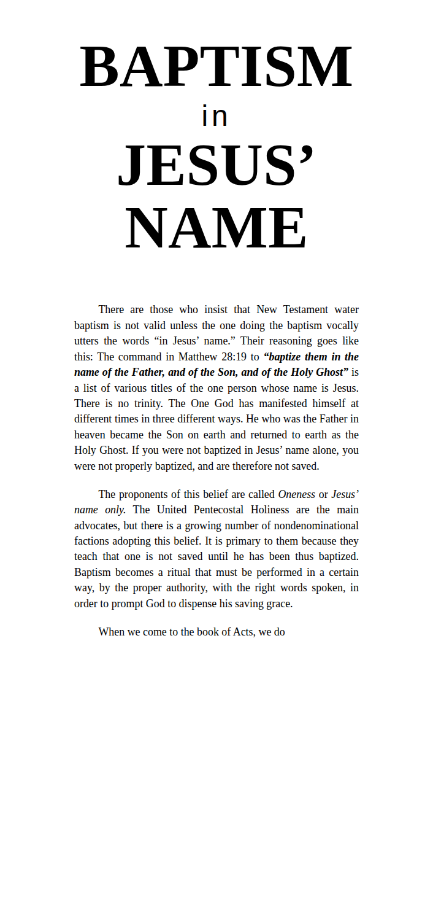BAPTISM in JESUS’ NAME
There are those who insist that New Testament water baptism is not valid unless the one doing the baptism vocally utters the words “in Jesus’ name.” Their reasoning goes like this: The command in Matthew 28:19 to “baptize them in the name of the Father, and of the Son, and of the Holy Ghost” is a list of various titles of the one person whose name is Jesus. There is no trinity. The One God has manifested himself at different times in three different ways. He who was the Father in heaven became the Son on earth and returned to earth as the Holy Ghost. If you were not baptized in Jesus’ name alone, you were not properly baptized, and are therefore not saved.
The proponents of this belief are called Oneness or Jesus’ name only. The United Pentecostal Holiness are the main advocates, but there is a growing number of nondenominational factions adopting this belief. It is primary to them because they teach that one is not saved until he has been thus baptized. Baptism becomes a ritual that must be performed in a certain way, by the proper authority, with the right words spoken, in order to prompt God to dispense his saving grace.
When we come to the book of Acts, we do